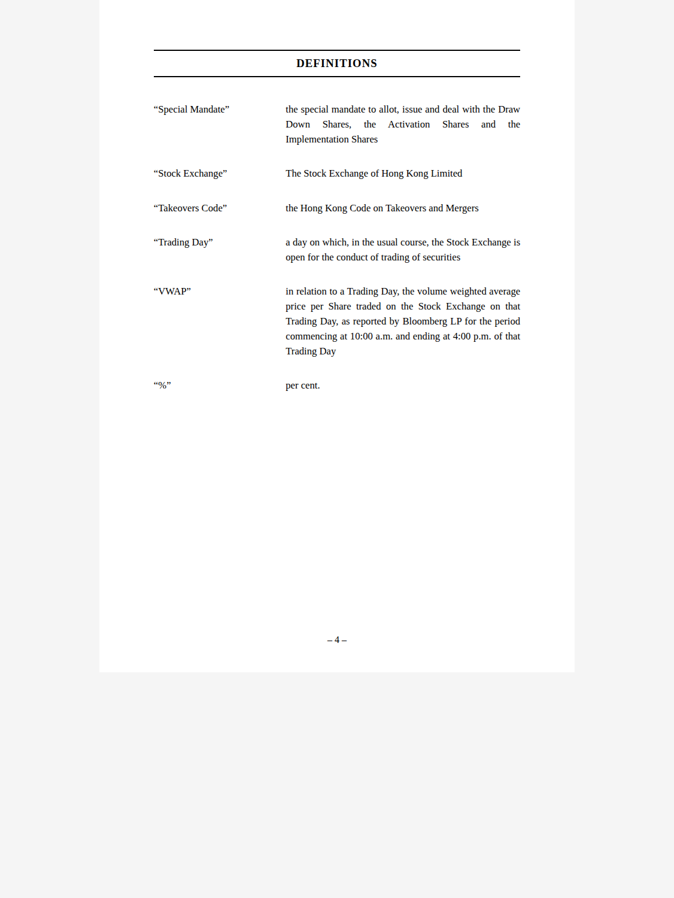DEFINITIONS
| “Special Mandate” | the special mandate to allot, issue and deal with the Draw Down Shares, the Activation Shares and the Implementation Shares |
| “Stock Exchange” | The Stock Exchange of Hong Kong Limited |
| “Takeovers Code” | the Hong Kong Code on Takeovers and Mergers |
| “Trading Day” | a day on which, in the usual course, the Stock Exchange is open for the conduct of trading of securities |
| “VWAP” | in relation to a Trading Day, the volume weighted average price per Share traded on the Stock Exchange on that Trading Day, as reported by Bloomberg LP for the period commencing at 10:00 a.m. and ending at 4:00 p.m. of that Trading Day |
| “%” | per cent. |
– 4 –